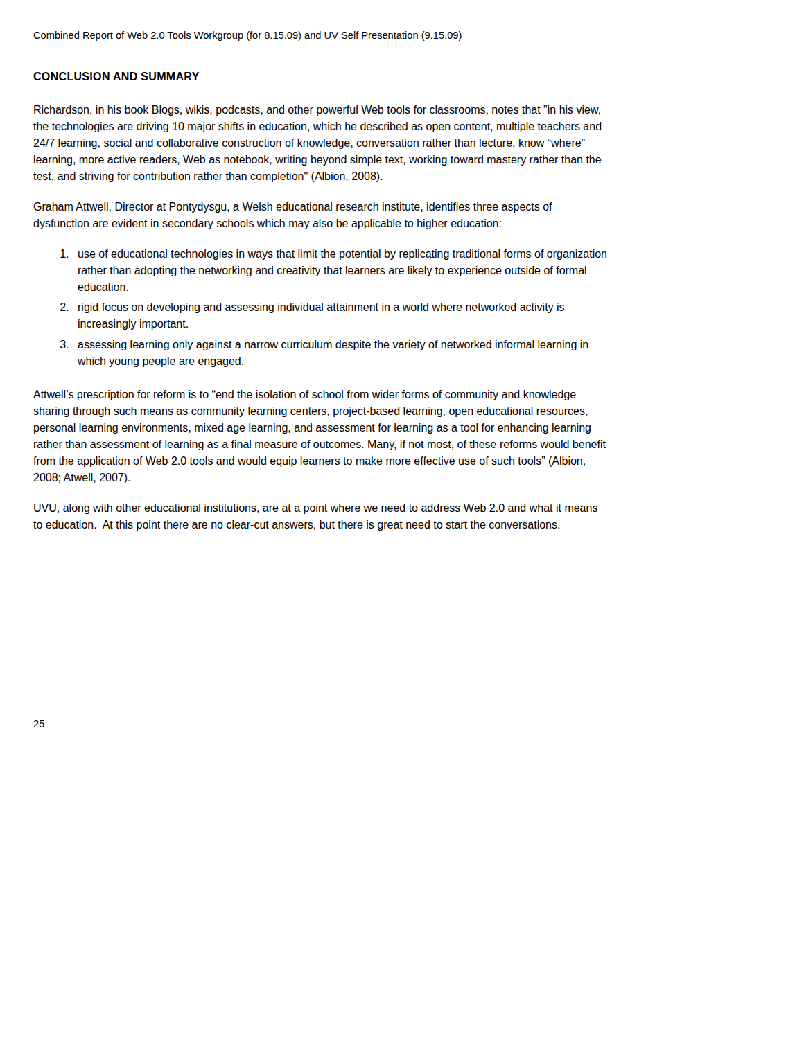Combined Report of Web 2.0 Tools Workgroup (for 8.15.09) and UV Self Presentation (9.15.09)
Conclusion and Summary
Richardson, in his book Blogs, wikis, podcasts, and other powerful Web tools for classrooms, notes that "in his view, the technologies are driving 10 major shifts in education, which he described as open content, multiple teachers and 24/7 learning, social and collaborative construction of knowledge, conversation rather than lecture, know “where” learning, more active readers, Web as notebook, writing beyond simple text, working toward mastery rather than the test, and striving for contribution rather than completion" (Albion, 2008).
Graham Attwell, Director at Pontydysgu, a Welsh educational research institute, identifies three aspects of dysfunction are evident in secondary schools which may also be applicable to higher education:
use of educational technologies in ways that limit the potential by replicating traditional forms of organization rather than adopting the networking and creativity that learners are likely to experience outside of formal education.
rigid focus on developing and assessing individual attainment in a world where networked activity is increasingly important.
assessing learning only against a narrow curriculum despite the variety of networked informal learning in which young people are engaged.
Attwell’s prescription for reform is to “end the isolation of school from wider forms of community and knowledge sharing through such means as community learning centers, project-based learning, open educational resources, personal learning environments, mixed age learning, and assessment for learning as a tool for enhancing learning rather than assessment of learning as a final measure of outcomes. Many, if not most, of these reforms would benefit from the application of Web 2.0 tools and would equip learners to make more effective use of such tools” (Albion, 2008; Atwell, 2007).
UVU, along with other educational institutions, are at a point where we need to address Web 2.0 and what it means to education. At this point there are no clear-cut answers, but there is great need to start the conversations.
25